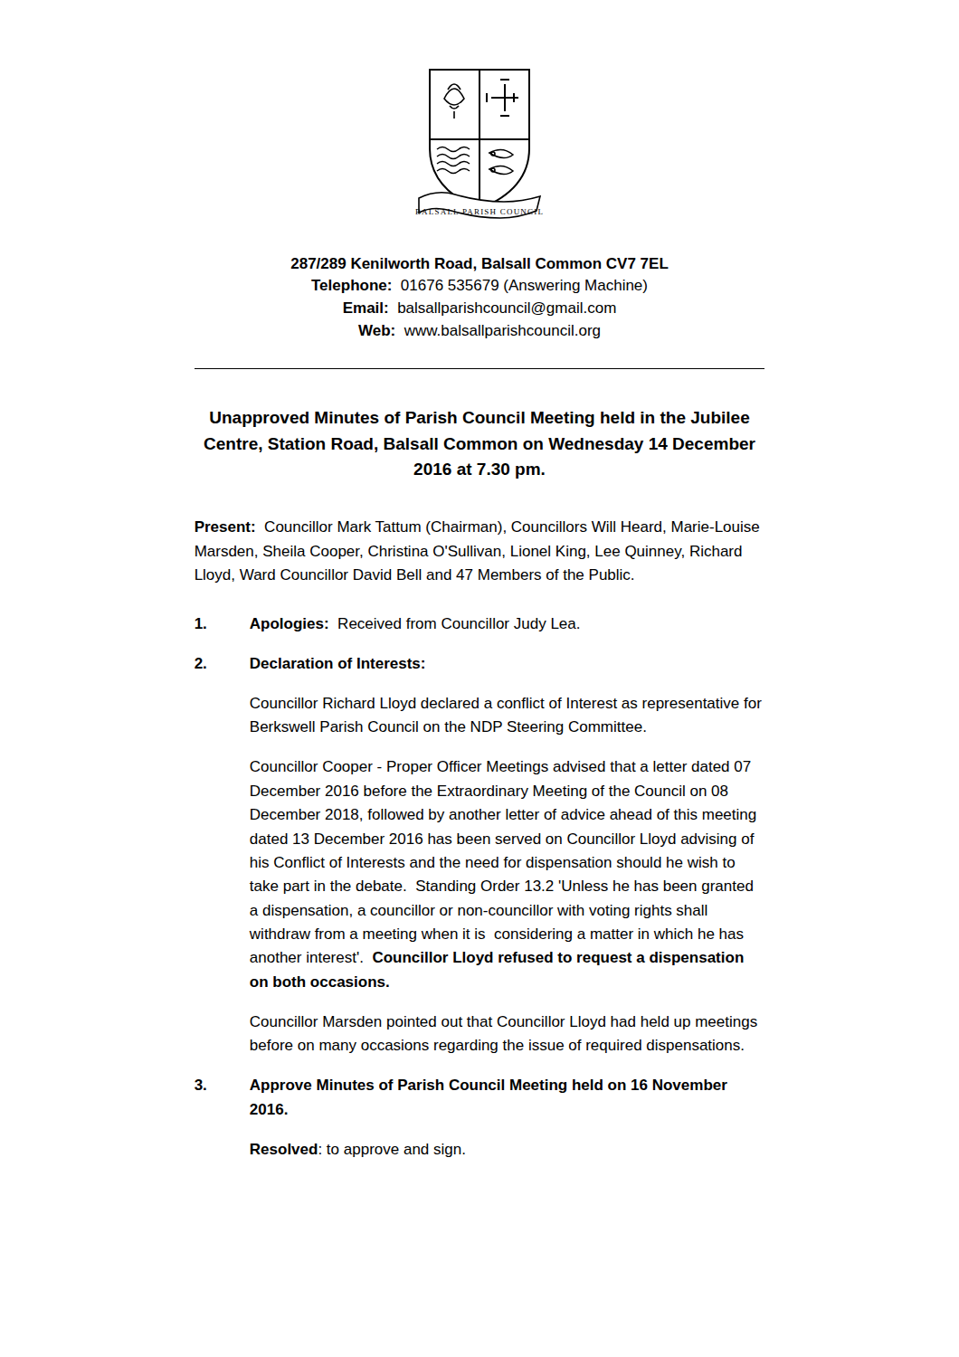BALSALL PARISH COUNCIL
287/289 Kenilworth Road, Balsall Common CV7 7EL
Telephone: 01676 535679 (Answering Machine)
Email: balsallparishcouncil@gmail.com
Web: www.balsallparishcouncil.org
Unapproved Minutes of Parish Council Meeting held in the Jubilee Centre, Station Road, Balsall Common on Wednesday 14 December 2016 at 7.30 pm.
Present: Councillor Mark Tattum (Chairman), Councillors Will Heard, Marie-Louise Marsden, Sheila Cooper, Christina O'Sullivan, Lionel King, Lee Quinney, Richard Lloyd, Ward Councillor David Bell and 47 Members of the Public.
1.
Apologies: Received from Councillor Judy Lea.
2.
Declaration of Interests:
Councillor Richard Lloyd declared a conflict of Interest as representative for Berkswell Parish Council on the NDP Steering Committee.
Councillor Cooper - Proper Officer Meetings advised that a letter dated 07 December 2016 before the Extraordinary Meeting of the Council on 08 December 2018, followed by another letter of advice ahead of this meeting dated 13 December 2016 has been served on Councillor Lloyd advising of his Conflict of Interests and the need for dispensation should he wish to take part in the debate. Standing Order 13.2 'Unless he has been granted a dispensation, a councillor or non-councillor with voting rights shall withdraw from a meeting when it is considering a matter in which he has another interest'. Councillor Lloyd refused to request a dispensation on both occasions.
Councillor Marsden pointed out that Councillor Lloyd had held up meetings before on many occasions regarding the issue of required dispensations.
3.
Approve Minutes of Parish Council Meeting held on 16 November 2016.
Resolved: to approve and sign.